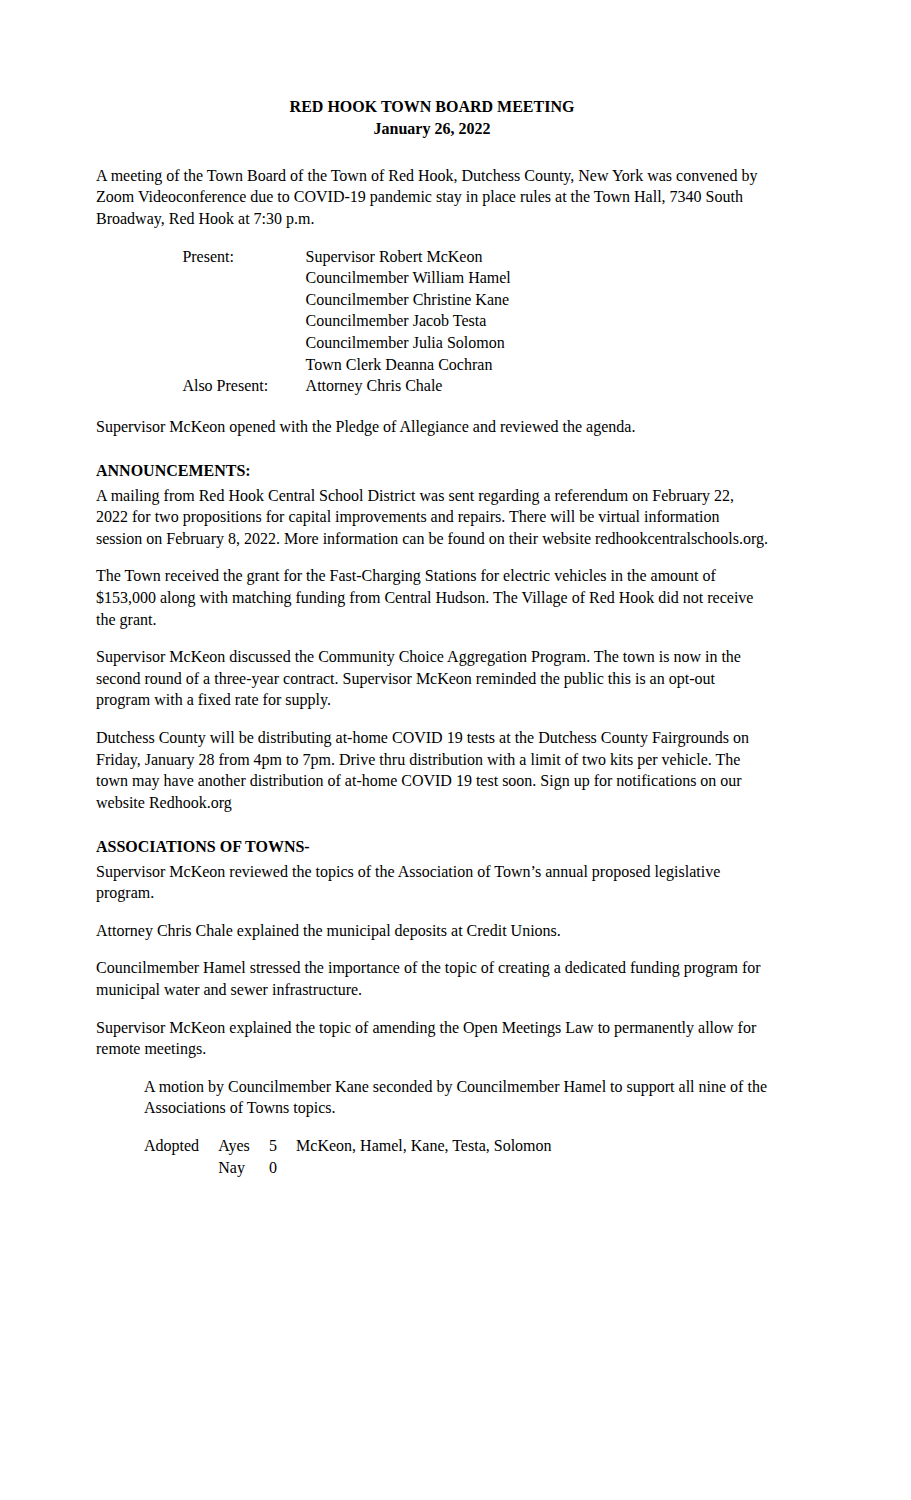RED HOOK TOWN BOARD MEETING January 26, 2022
A meeting of the Town Board of the Town of Red Hook, Dutchess County, New York was convened by Zoom Videoconference due to COVID-19 pandemic stay in place rules at the Town Hall, 7340 South Broadway, Red Hook at 7:30 p.m.
| Present: | Supervisor Robert McKeon |
| | Councilmember William Hamel |
| | Councilmember Christine Kane |
| | Councilmember Jacob Testa |
| | Councilmember Julia Solomon |
| | Town Clerk Deanna Cochran |
| Also Present: | Attorney Chris Chale |
Supervisor McKeon opened with the Pledge of Allegiance and reviewed the agenda.
Announcements:
A mailing from Red Hook Central School District was sent regarding a referendum on February 22, 2022 for two propositions for capital improvements and repairs. There will be virtual information session on February 8, 2022. More information can be found on their website redhookcentralschools.org.
The Town received the grant for the Fast-Charging Stations for electric vehicles in the amount of $153,000 along with matching funding from Central Hudson. The Village of Red Hook did not receive the grant.
Supervisor McKeon discussed the Community Choice Aggregation Program. The town is now in the second round of a three-year contract. Supervisor McKeon reminded the public this is an opt-out program with a fixed rate for supply.
Dutchess County will be distributing at-home COVID 19 tests at the Dutchess County Fairgrounds on Friday, January 28 from 4pm to 7pm. Drive thru distribution with a limit of two kits per vehicle. The town may have another distribution of at-home COVID 19 test soon. Sign up for notifications on our website Redhook.org
Associations of Towns-
Supervisor McKeon reviewed the topics of the Association of Town’s annual proposed legislative program.
Attorney Chris Chale explained the municipal deposits at Credit Unions.
Councilmember Hamel stressed the importance of the topic of creating a dedicated funding program for municipal water and sewer infrastructure.
Supervisor McKeon explained the topic of amending the Open Meetings Law to permanently allow for remote meetings.
A motion by Councilmember Kane seconded by Councilmember Hamel to support all nine of the Associations of Towns topics.
| Adopted | Ayes | 5 | McKeon, Hamel, Kane, Testa, Solomon |
| | Nay | 0 | |